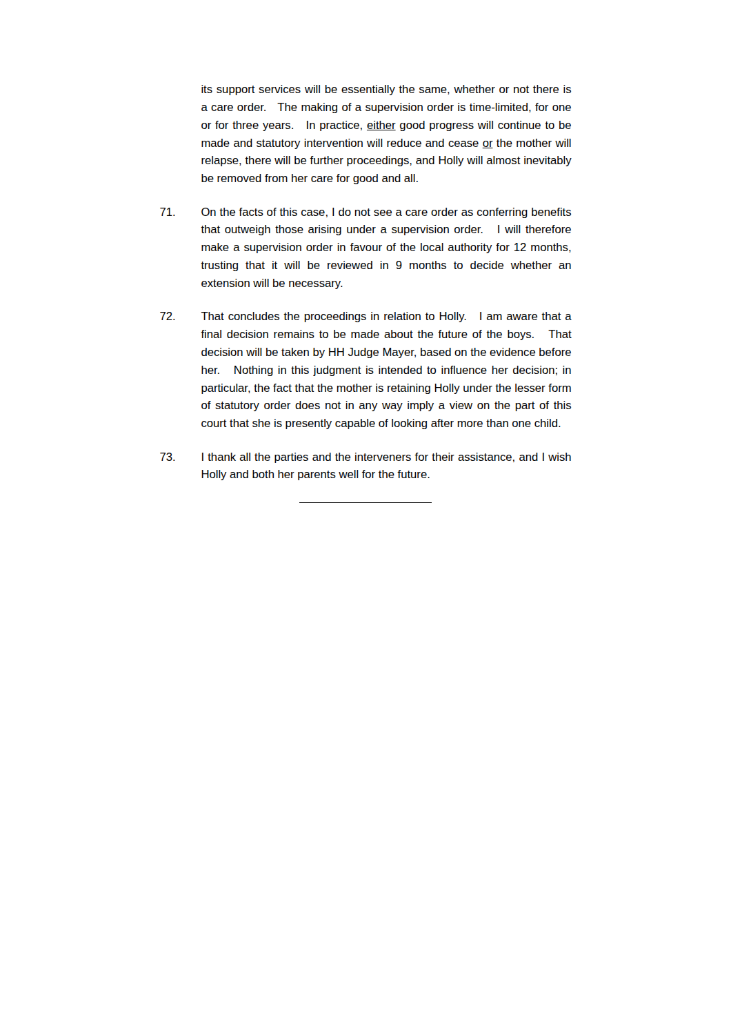its support services will be essentially the same, whether or not there is a care order. The making of a supervision order is time-limited, for one or for three years. In practice, either good progress will continue to be made and statutory intervention will reduce and cease or the mother will relapse, there will be further proceedings, and Holly will almost inevitably be removed from her care for good and all.
71. On the facts of this case, I do not see a care order as conferring benefits that outweigh those arising under a supervision order. I will therefore make a supervision order in favour of the local authority for 12 months, trusting that it will be reviewed in 9 months to decide whether an extension will be necessary.
72. That concludes the proceedings in relation to Holly. I am aware that a final decision remains to be made about the future of the boys. That decision will be taken by HH Judge Mayer, based on the evidence before her. Nothing in this judgment is intended to influence her decision; in particular, the fact that the mother is retaining Holly under the lesser form of statutory order does not in any way imply a view on the part of this court that she is presently capable of looking after more than one child.
73. I thank all the parties and the interveners for their assistance, and I wish Holly and both her parents well for the future.